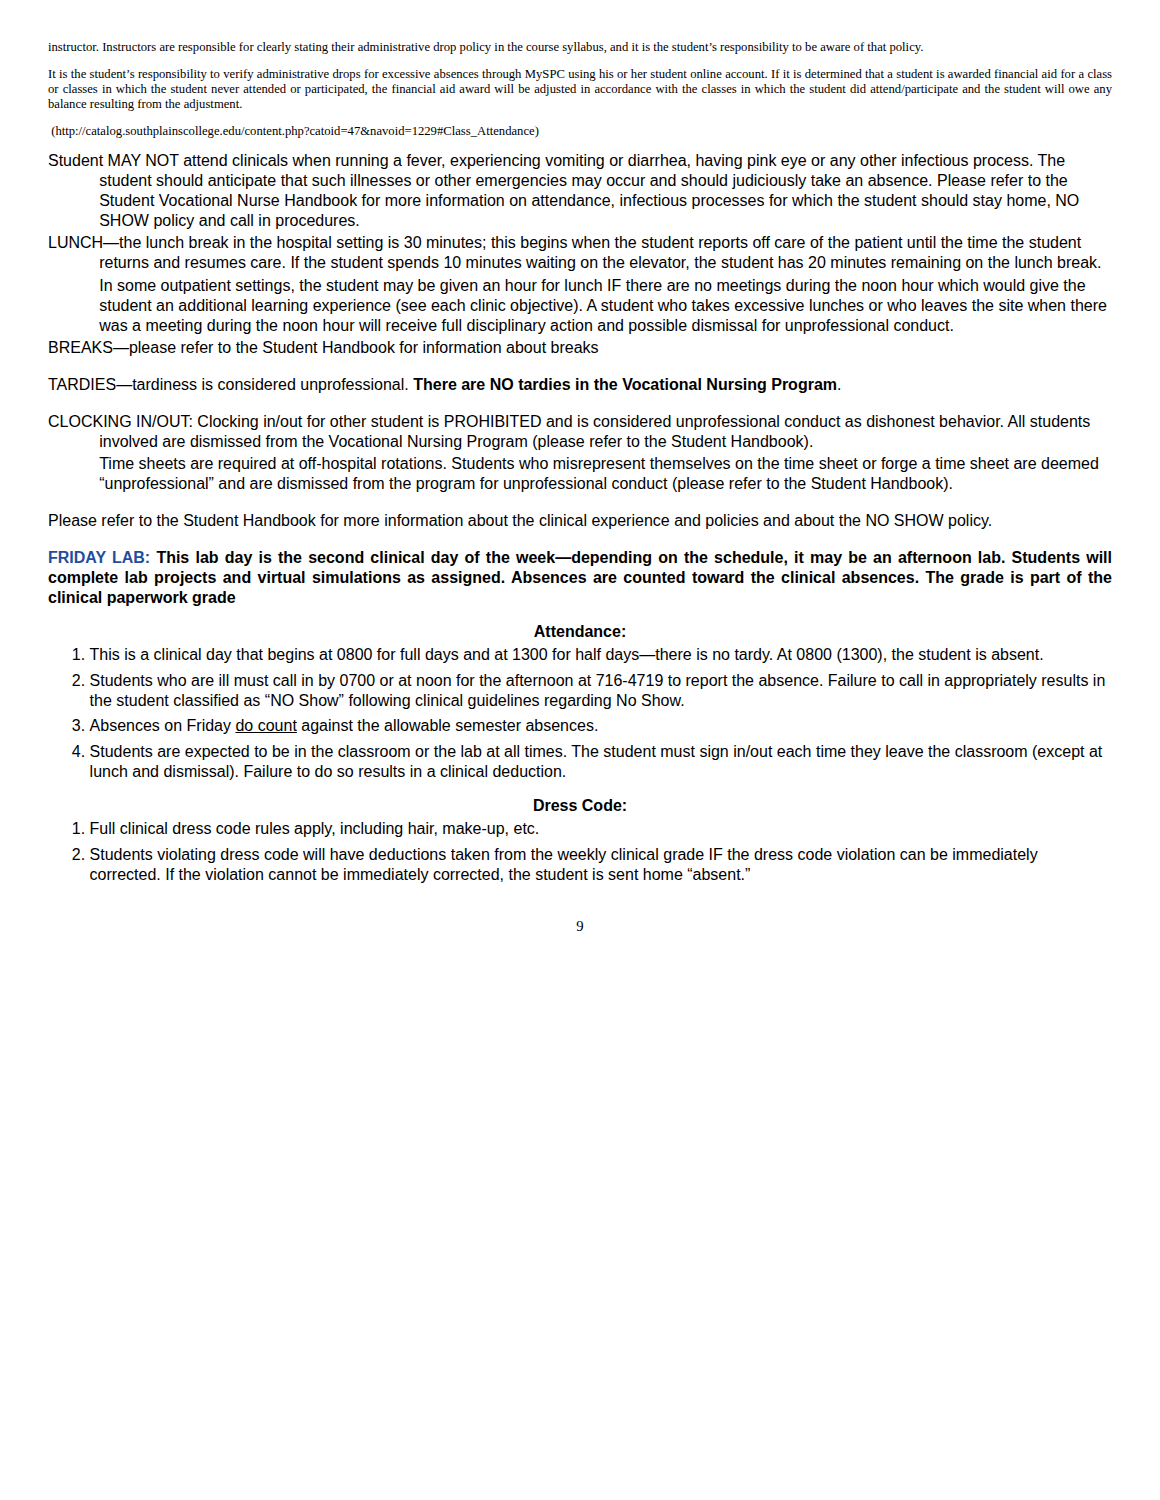instructor. Instructors are responsible for clearly stating their administrative drop policy in the course syllabus, and it is the student’s responsibility to be aware of that policy.
It is the student’s responsibility to verify administrative drops for excessive absences through MySPC using his or her student online account. If it is determined that a student is awarded financial aid for a class or classes in which the student never attended or participated, the financial aid award will be adjusted in accordance with the classes in which the student did attend/participate and the student will owe any balance resulting from the adjustment.
(http://catalog.southplainscollege.edu/content.php?catoid=47&navoid=1229#Class_Attendance)
Student MAY NOT attend clinicals when running a fever, experiencing vomiting or diarrhea, having pink eye or any other infectious process. The student should anticipate that such illnesses or other emergencies may occur and should judiciously take an absence. Please refer to the Student Vocational Nurse Handbook for more information on attendance, infectious processes for which the student should stay home, NO SHOW policy and call in procedures.
LUNCH—the lunch break in the hospital setting is 30 minutes; this begins when the student reports off care of the patient until the time the student returns and resumes care. If the student spends 10 minutes waiting on the elevator, the student has 20 minutes remaining on the lunch break.
In some outpatient settings, the student may be given an hour for lunch IF there are no meetings during the noon hour which would give the student an additional learning experience (see each clinic objective). A student who takes excessive lunches or who leaves the site when there was a meeting during the noon hour will receive full disciplinary action and possible dismissal for unprofessional conduct.
BREAKS—please refer to the Student Handbook for information about breaks
TARDIES—tardiness is considered unprofessional. There are NO tardies in the Vocational Nursing Program.
CLOCKING IN/OUT: Clocking in/out for other student is PROHIBITED and is considered unprofessional conduct as dishonest behavior. All students involved are dismissed from the Vocational Nursing Program (please refer to the Student Handbook).
Time sheets are required at off-hospital rotations. Students who misrepresent themselves on the time sheet or forge a time sheet are deemed “unprofessional” and are dismissed from the program for unprofessional conduct (please refer to the Student Handbook).
Please refer to the Student Handbook for more information about the clinical experience and policies and about the NO SHOW policy.
FRIDAY LAB: This lab day is the second clinical day of the week—depending on the schedule, it may be an afternoon lab. Students will complete lab projects and virtual simulations as assigned. Absences are counted toward the clinical absences. The grade is part of the clinical paperwork grade
Attendance:
This is a clinical day that begins at 0800 for full days and at 1300 for half days—there is no tardy. At 0800 (1300), the student is absent.
Students who are ill must call in by 0700 or at noon for the afternoon at 716-4719 to report the absence. Failure to call in appropriately results in the student classified as “NO Show” following clinical guidelines regarding No Show.
Absences on Friday do count against the allowable semester absences.
Students are expected to be in the classroom or the lab at all times. The student must sign in/out each time they leave the classroom (except at lunch and dismissal). Failure to do so results in a clinical deduction.
Dress Code:
Full clinical dress code rules apply, including hair, make-up, etc.
Students violating dress code will have deductions taken from the weekly clinical grade IF the dress code violation can be immediately corrected. If the violation cannot be immediately corrected, the student is sent home “absent.”
9